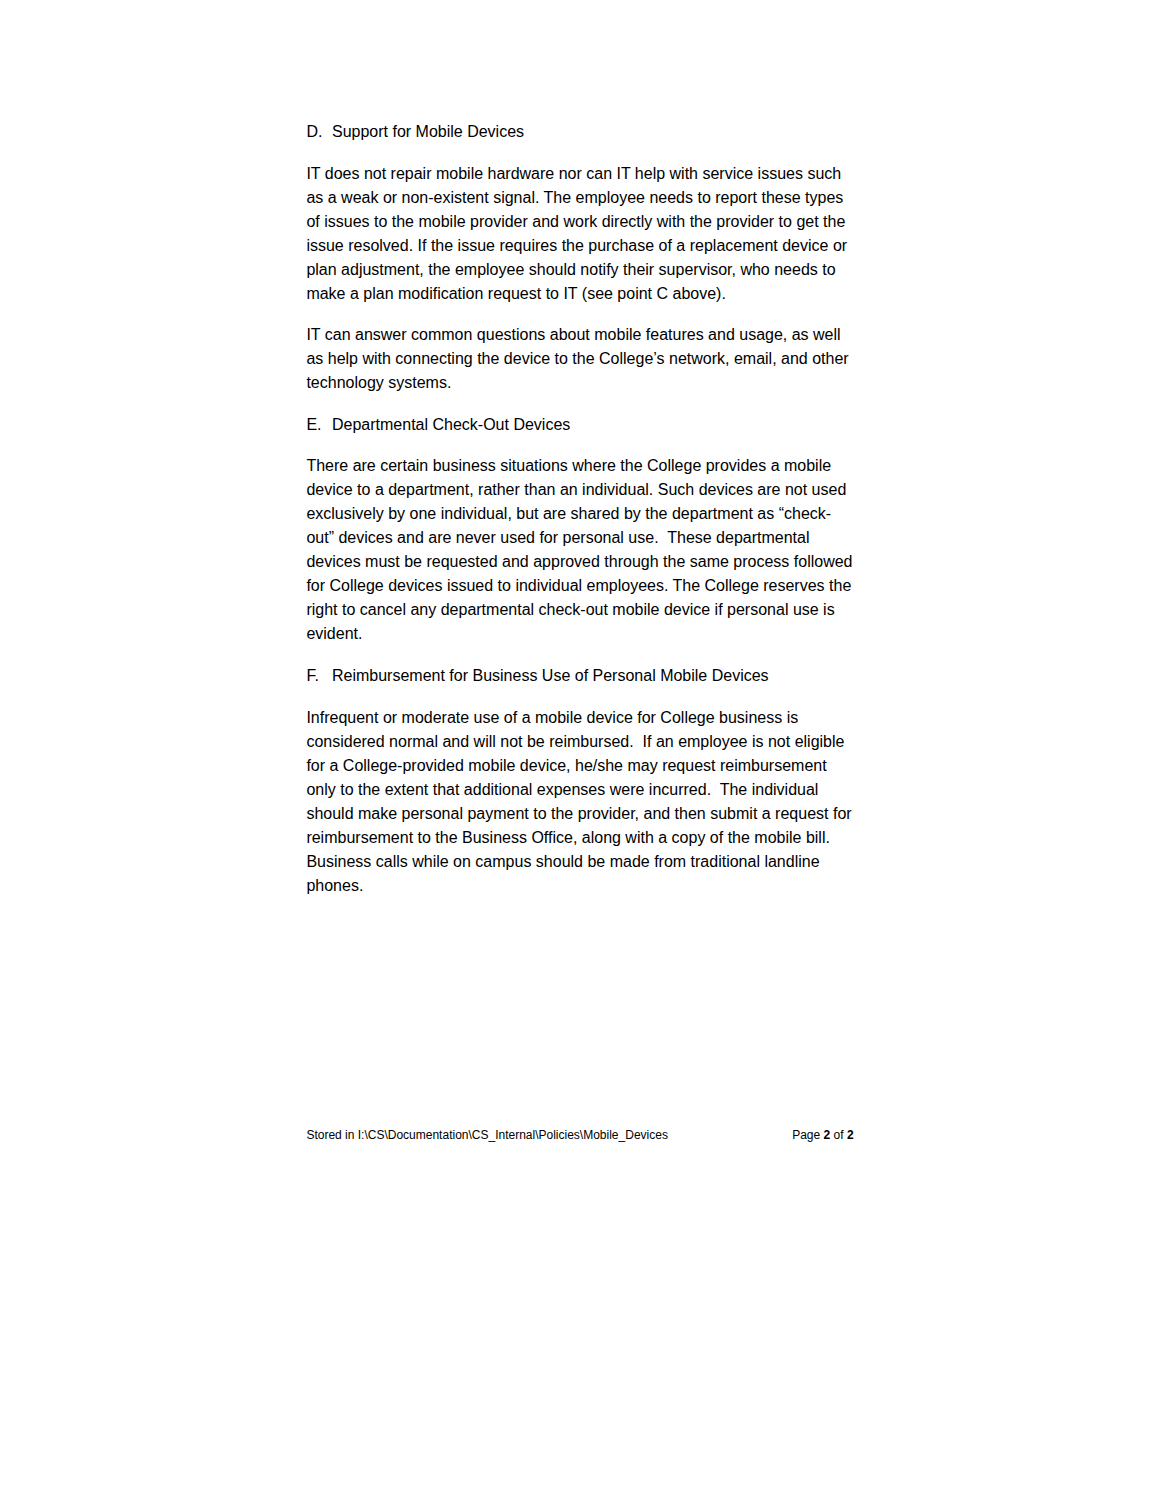D. Support for Mobile Devices
IT does not repair mobile hardware nor can IT help with service issues such as a weak or non-existent signal. The employee needs to report these types of issues to the mobile provider and work directly with the provider to get the issue resolved. If the issue requires the purchase of a replacement device or plan adjustment, the employee should notify their supervisor, who needs to make a plan modification request to IT (see point C above).
IT can answer common questions about mobile features and usage, as well as help with connecting the device to the College’s network, email, and other technology systems.
E. Departmental Check-Out Devices
There are certain business situations where the College provides a mobile device to a department, rather than an individual. Such devices are not used exclusively by one individual, but are shared by the department as “check-out” devices and are never used for personal use. These departmental devices must be requested and approved through the same process followed for College devices issued to individual employees. The College reserves the right to cancel any departmental check-out mobile device if personal use is evident.
F. Reimbursement for Business Use of Personal Mobile Devices
Infrequent or moderate use of a mobile device for College business is considered normal and will not be reimbursed. If an employee is not eligible for a College-provided mobile device, he/she may request reimbursement only to the extent that additional expenses were incurred. The individual should make personal payment to the provider, and then submit a request for reimbursement to the Business Office, along with a copy of the mobile bill. Business calls while on campus should be made from traditional landline phones.
Stored in I:\CS\Documentation\CS_Internal\Policies\Mobile_Devices Page 2 of 2